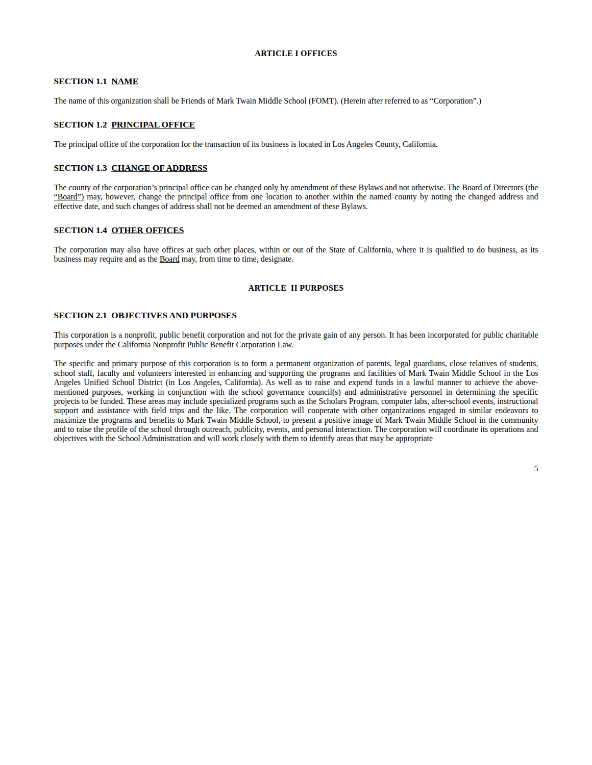ARTICLE I OFFICES
SECTION 1.1 NAME
The name of this organization shall be Friends of Mark Twain Middle School (FOMT). (Herein after referred to as “Corporation”.)
SECTION 1.2 PRINCIPAL OFFICE
The principal office of the corporation for the transaction of its business is located in Los Angeles County, California.
SECTION 1.3 CHANGE OF ADDRESS
The county of the corporation’s principal office can be changed only by amendment of these Bylaws and not otherwise. The Board of Directors (the “Board”) may, however, change the principal office from one location to another within the named county by noting the changed address and effective date, and such changes of address shall not be deemed an amendment of these Bylaws.
SECTION 1.4 OTHER OFFICES
The corporation may also have offices at such other places, within or out of the State of California, where it is qualified to do business, as its business may require and as the Board may, from time to time, designate.
ARTICLE II PURPOSES
SECTION 2.1 OBJECTIVES AND PURPOSES
This corporation is a nonprofit, public benefit corporation and not for the private gain of any person. It has been incorporated for public charitable purposes under the California Nonprofit Public Benefit Corporation Law.
The specific and primary purpose of this corporation is to form a permanent organization of parents, legal guardians, close relatives of students, school staff, faculty and volunteers interested in enhancing and supporting the programs and facilities of Mark Twain Middle School in the Los Angeles Unified School District (in Los Angeles, California). As well as to raise and expend funds in a lawful manner to achieve the above-mentioned purposes, working in conjunction with the school governance council(s) and administrative personnel in determining the specific projects to be funded. These areas may include specialized programs such as the Scholars Program, computer labs, after-school events, instructional support and assistance with field trips and the like. The corporation will cooperate with other organizations engaged in similar endeavors to maximize the programs and benefits to Mark Twain Middle School, to present a positive image of Mark Twain Middle School in the community and to raise the profile of the school through outreach, publicity, events, and personal interaction. The corporation will coordinate its operations and objectives with the School Administration and will work closely with them to identify areas that may be appropriate
5